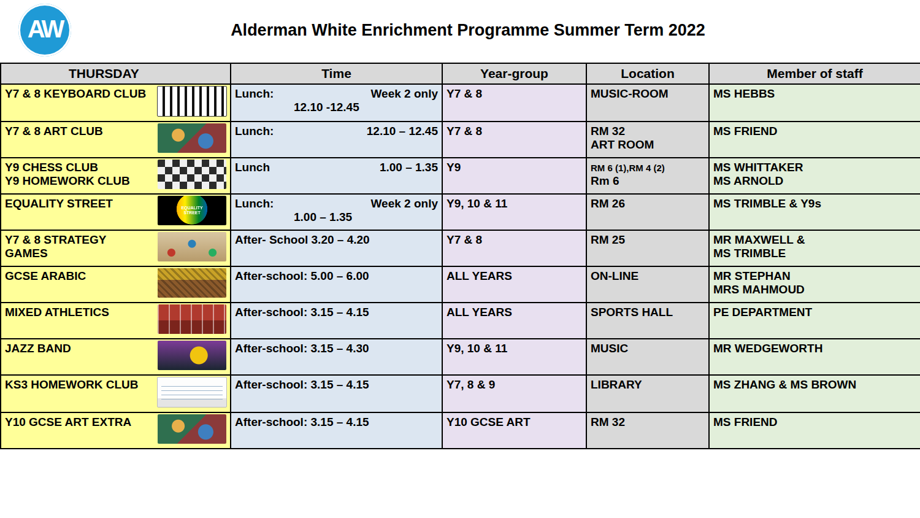AW
Alderman White Enrichment Programme Summer Term 2022
| THURSDAY | Time | Year-group | Location | Member of staff |
| --- | --- | --- | --- | --- |
| Y7 & 8 KEYBOARD CLUB | | Lunch: Week 2 only 12.10 -12.45 | Y7 & 8 | MUSIC-ROOM | MS HEBBS |
| Y7 & 8 ART CLUB | | Lunch: 12.10 – 12.45 | Y7 & 8 | RM 32 ART ROOM | MS FRIEND |
| Y9 CHESS CLUB Y9 HOMEWORK CLUB | | Lunch 1.00 – 1.35 | Y9 | RM 6 (1),RM 4 (2) Rm 6 | MS WHITTAKER MS ARNOLD |
| EQUALITY STREET | | Lunch: Week 2 only 1.00 – 1.35 | Y9, 10 & 11 | RM 26 | MS TRIMBLE & Y9s |
| Y7 & 8 STRATEGY GAMES | | After- School 3.20 – 4.20 | Y7 & 8 | RM 25 | MR MAXWELL & MS TRIMBLE |
| GCSE ARABIC | | After-school: 5.00 – 6.00 | ALL YEARS | ON-LINE | MR STEPHAN MRS MAHMOUD |
| MIXED ATHLETICS | | After-school: 3.15 – 4.15 | ALL YEARS | SPORTS HALL | PE DEPARTMENT |
| JAZZ BAND | | After-school: 3.15 – 4.30 | Y9, 10 & 11 | MUSIC | MR WEDGEWORTH |
| KS3 HOMEWORK CLUB | | After-school: 3.15 – 4.15 | Y7, 8 & 9 | LIBRARY | MS ZHANG & MS BROWN |
| Y10 GCSE ART EXTRA | | After-school: 3.15 – 4.15 | Y10 GCSE ART | RM 32 | MS FRIEND |